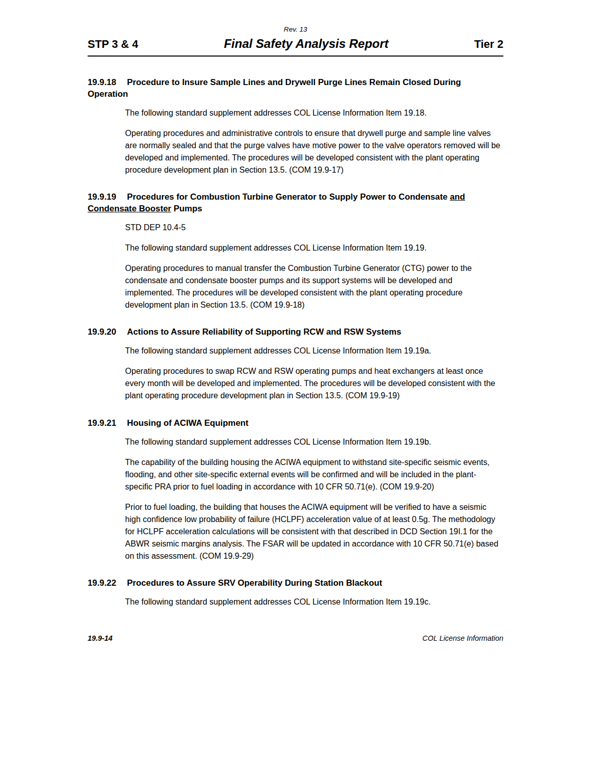Rev. 13
STP 3 & 4
Final Safety Analysis Report
Tier 2
19.9.18 Procedure to Insure Sample Lines and Drywell Purge Lines Remain Closed During Operation
The following standard supplement addresses COL License Information Item 19.18.
Operating procedures and administrative controls to ensure that drywell purge and sample line valves are normally sealed and that the purge valves have motive power to the valve operators removed will be developed and implemented. The procedures will be developed consistent with the plant operating procedure development plan in Section 13.5. (COM 19.9-17)
19.9.19 Procedures for Combustion Turbine Generator to Supply Power to Condensate and Condensate Booster Pumps
STD DEP 10.4-5
The following standard supplement addresses COL License Information Item 19.19.
Operating procedures to manual transfer the Combustion Turbine Generator (CTG) power to the condensate and condensate booster pumps and its support systems will be developed and implemented. The procedures will be developed consistent with the plant operating procedure development plan in Section 13.5. (COM 19.9-18)
19.9.20 Actions to Assure Reliability of Supporting RCW and RSW Systems
The following standard supplement addresses COL License Information Item 19.19a.
Operating procedures to swap RCW and RSW operating pumps and heat exchangers at least once every month will be developed and implemented. The procedures will be developed consistent with the plant operating procedure development plan in Section 13.5. (COM 19.9-19)
19.9.21 Housing of ACIWA Equipment
The following standard supplement addresses COL License Information Item 19.19b.
The capability of the building housing the ACIWA equipment to withstand site-specific seismic events, flooding, and other site-specific external events will be confirmed and will be included in the plant-specific PRA prior to fuel loading in accordance with 10 CFR 50.71(e). (COM 19.9-20)
Prior to fuel loading, the building that houses the ACIWA equipment will be verified to have a seismic high confidence low probability of failure (HCLPF) acceleration value of at least 0.5g. The methodology for HCLPF acceleration calculations will be consistent with that described in DCD Section 19I.1 for the ABWR seismic margins analysis. The FSAR will be updated in accordance with 10 CFR 50.71(e) based on this assessment. (COM 19.9-29)
19.9.22 Procedures to Assure SRV Operability During Station Blackout
The following standard supplement addresses COL License Information Item 19.19c.
19.9-14
COL License Information